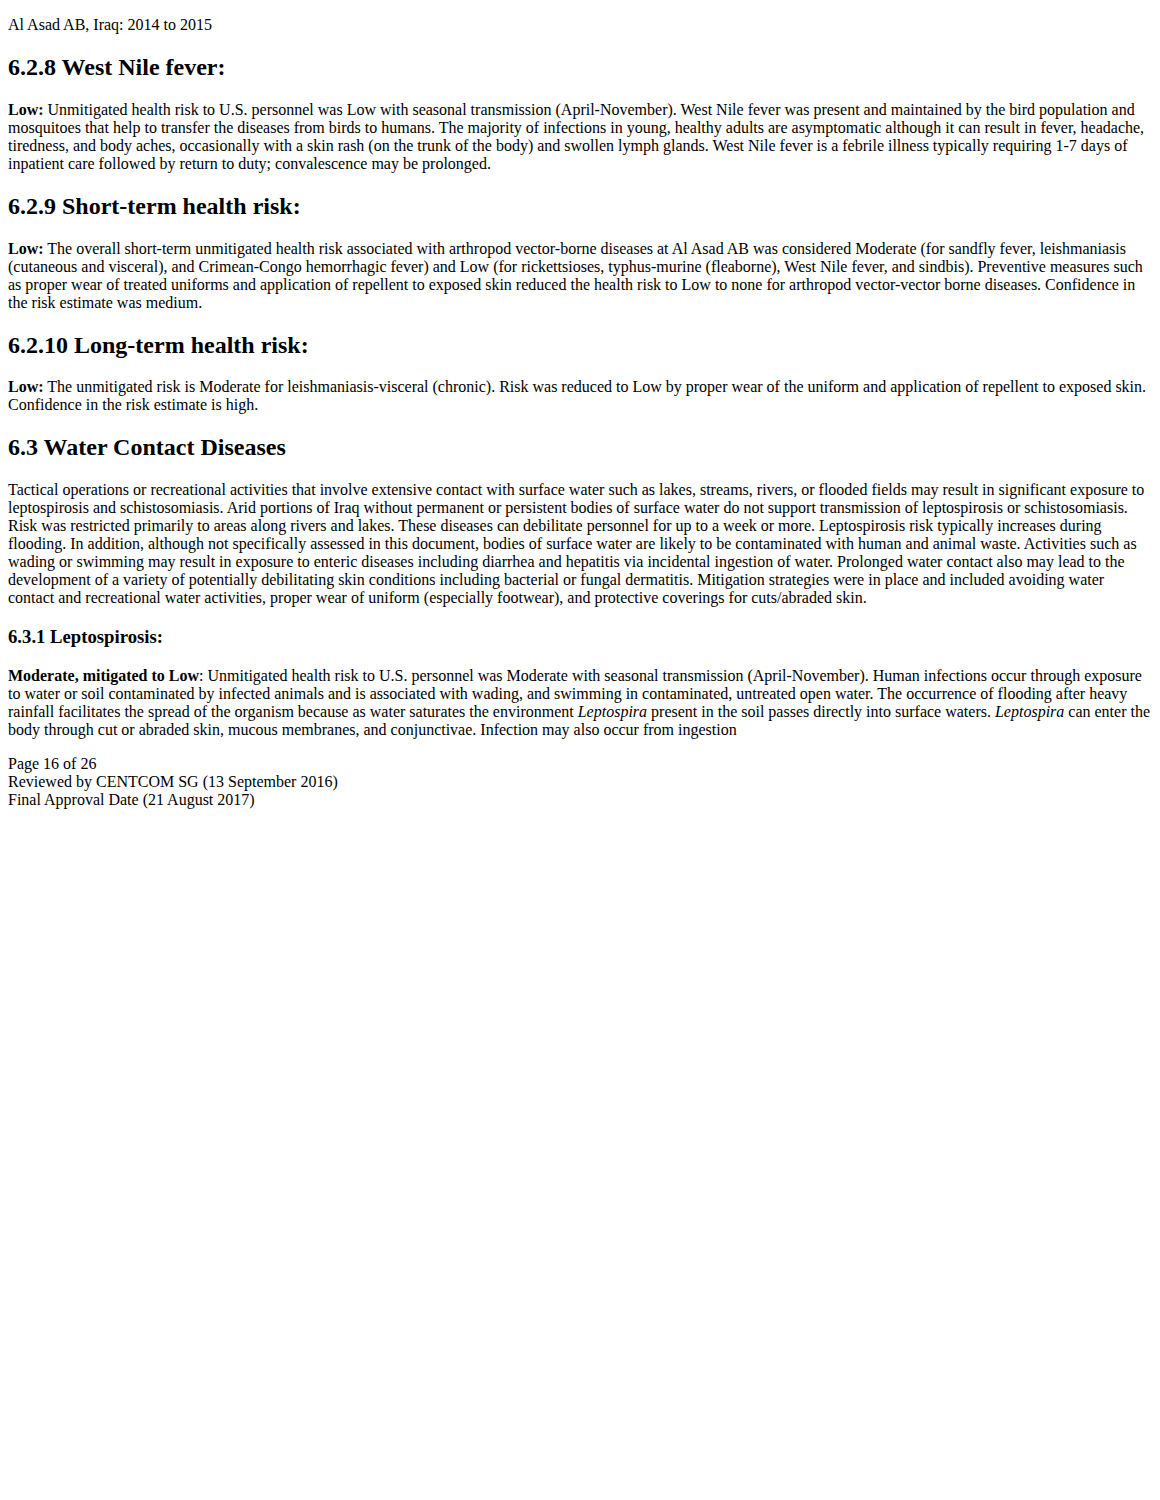Al Asad AB, Iraq: 2014 to 2015
6.2.8 West Nile fever:
Low: Unmitigated health risk to U.S. personnel was Low with seasonal transmission (April-November). West Nile fever was present and maintained by the bird population and mosquitoes that help to transfer the diseases from birds to humans. The majority of infections in young, healthy adults are asymptomatic although it can result in fever, headache, tiredness, and body aches, occasionally with a skin rash (on the trunk of the body) and swollen lymph glands. West Nile fever is a febrile illness typically requiring 1-7 days of inpatient care followed by return to duty; convalescence may be prolonged.
6.2.9 Short-term health risk:
Low: The overall short-term unmitigated health risk associated with arthropod vector-borne diseases at Al Asad AB was considered Moderate (for sandfly fever, leishmaniasis (cutaneous and visceral), and Crimean-Congo hemorrhagic fever) and Low (for rickettsioses, typhus-murine (fleaborne), West Nile fever, and sindbis). Preventive measures such as proper wear of treated uniforms and application of repellent to exposed skin reduced the health risk to Low to none for arthropod vector-vector borne diseases. Confidence in the risk estimate was medium.
6.2.10 Long-term health risk:
Low: The unmitigated risk is Moderate for leishmaniasis-visceral (chronic). Risk was reduced to Low by proper wear of the uniform and application of repellent to exposed skin. Confidence in the risk estimate is high.
6.3 Water Contact Diseases
Tactical operations or recreational activities that involve extensive contact with surface water such as lakes, streams, rivers, or flooded fields may result in significant exposure to leptospirosis and schistosomiasis. Arid portions of Iraq without permanent or persistent bodies of surface water do not support transmission of leptospirosis or schistosomiasis. Risk was restricted primarily to areas along rivers and lakes. These diseases can debilitate personnel for up to a week or more. Leptospirosis risk typically increases during flooding. In addition, although not specifically assessed in this document, bodies of surface water are likely to be contaminated with human and animal waste. Activities such as wading or swimming may result in exposure to enteric diseases including diarrhea and hepatitis via incidental ingestion of water. Prolonged water contact also may lead to the development of a variety of potentially debilitating skin conditions including bacterial or fungal dermatitis. Mitigation strategies were in place and included avoiding water contact and recreational water activities, proper wear of uniform (especially footwear), and protective coverings for cuts/abraded skin.
6.3.1 Leptospirosis:
Moderate, mitigated to Low: Unmitigated health risk to U.S. personnel was Moderate with seasonal transmission (April-November). Human infections occur through exposure to water or soil contaminated by infected animals and is associated with wading, and swimming in contaminated, untreated open water. The occurrence of flooding after heavy rainfall facilitates the spread of the organism because as water saturates the environment Leptospira present in the soil passes directly into surface waters. Leptospira can enter the body through cut or abraded skin, mucous membranes, and conjunctivae. Infection may also occur from ingestion
Page 16 of 26
Reviewed by CENTCOM SG (13 September 2016)
Final Approval Date (21 August 2017)